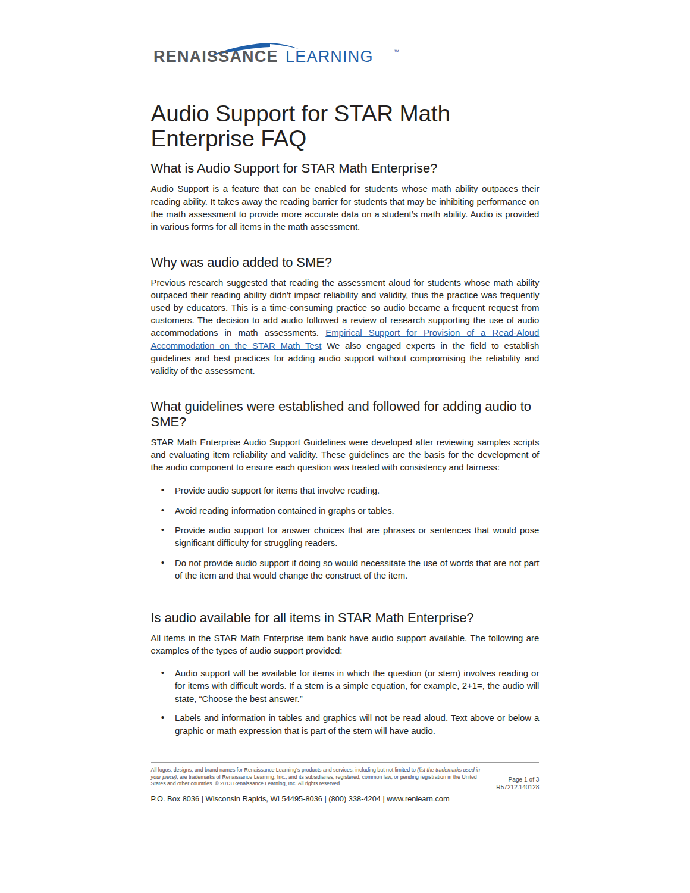RENAISSANCE LEARNING ™
Audio Support for STAR Math Enterprise FAQ
What is Audio Support for STAR Math Enterprise?
Audio Support is a feature that can be enabled for students whose math ability outpaces their reading ability. It takes away the reading barrier for students that may be inhibiting performance on the math assessment to provide more accurate data on a student’s math ability. Audio is provided in various forms for all items in the math assessment.
Why was audio added to SME?
Previous research suggested that reading the assessment aloud for students whose math ability outpaced their reading ability didn’t impact reliability and validity, thus the practice was frequently used by educators. This is a time-consuming practice so audio became a frequent request from customers. The decision to add audio followed a review of research supporting the use of audio accommodations in math assessments. Empirical Support for Provision of a Read-Aloud Accommodation on the STAR Math Test We also engaged experts in the field to establish guidelines and best practices for adding audio support without compromising the reliability and validity of the assessment.
What guidelines were established and followed for adding audio to SME?
STAR Math Enterprise Audio Support Guidelines were developed after reviewing samples scripts and evaluating item reliability and validity. These guidelines are the basis for the development of the audio component to ensure each question was treated with consistency and fairness:
Provide audio support for items that involve reading.
Avoid reading information contained in graphs or tables.
Provide audio support for answer choices that are phrases or sentences that would pose significant difficulty for struggling readers.
Do not provide audio support if doing so would necessitate the use of words that are not part of the item and that would change the construct of the item.
Is audio available for all items in STAR Math Enterprise?
All items in the STAR Math Enterprise item bank have audio support available. The following are examples of the types of audio support provided:
Audio support will be available for items in which the question (or stem) involves reading or for items with difficult words. If a stem is a simple equation, for example, 2+1=, the audio will state, “Choose the best answer.”
Labels and information in tables and graphics will not be read aloud. Text above or below a graphic or math expression that is part of the stem will have audio.
All logos, designs, and brand names for Renaissance Learning’s products and services, including but not limited to (list the trademarks used in your piece), are trademarks of Renaissance Learning, Inc., and its subsidiaries, registered, common law, or pending registration in the United States and other countries. © 2013 Renaissance Learning, Inc. All rights reserved.
P.O. Box 8036 | Wisconsin Rapids, WI 54495-8036 | (800) 338-4204 | www.renlearn.com
Page 1 of 3
R57212.140128